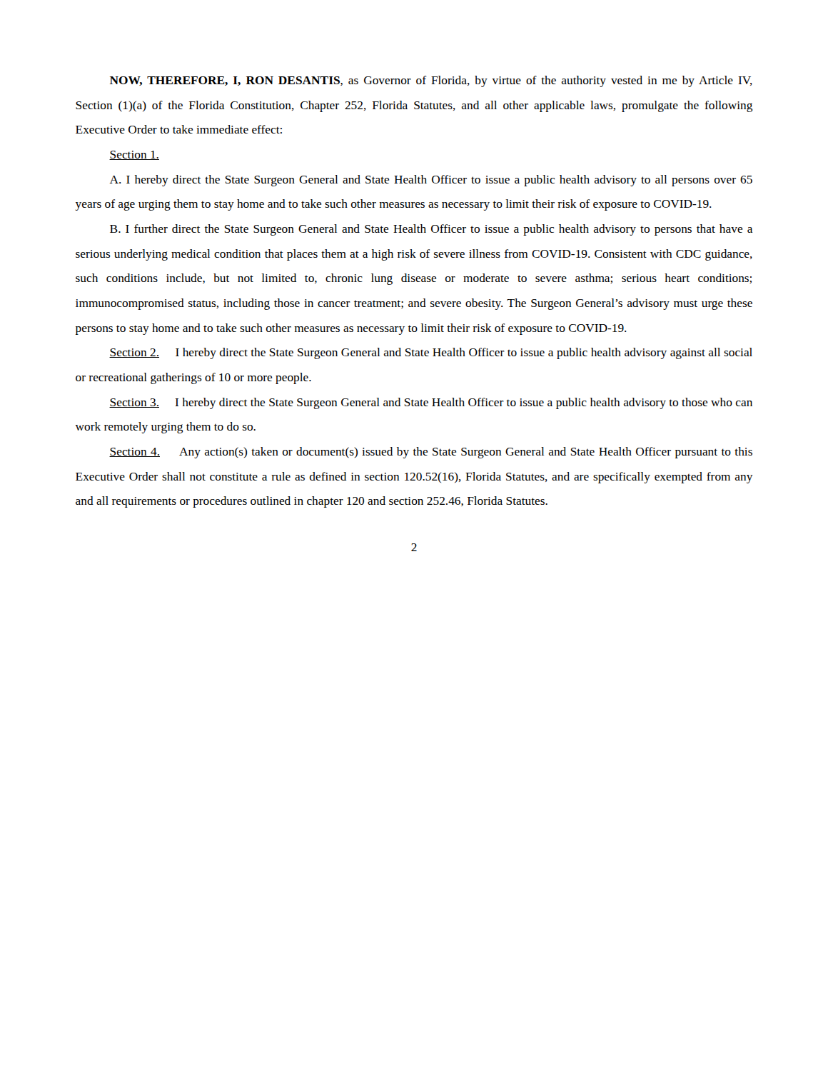NOW, THEREFORE, I, RON DESANTIS, as Governor of Florida, by virtue of the authority vested in me by Article IV, Section (1)(a) of the Florida Constitution, Chapter 252, Florida Statutes, and all other applicable laws, promulgate the following Executive Order to take immediate effect:
Section 1.
A. I hereby direct the State Surgeon General and State Health Officer to issue a public health advisory to all persons over 65 years of age urging them to stay home and to take such other measures as necessary to limit their risk of exposure to COVID-19.
B. I further direct the State Surgeon General and State Health Officer to issue a public health advisory to persons that have a serious underlying medical condition that places them at a high risk of severe illness from COVID-19. Consistent with CDC guidance, such conditions include, but not limited to, chronic lung disease or moderate to severe asthma; serious heart conditions; immunocompromised status, including those in cancer treatment; and severe obesity. The Surgeon General’s advisory must urge these persons to stay home and to take such other measures as necessary to limit their risk of exposure to COVID-19.
Section 2. I hereby direct the State Surgeon General and State Health Officer to issue a public health advisory against all social or recreational gatherings of 10 or more people.
Section 3. I hereby direct the State Surgeon General and State Health Officer to issue a public health advisory to those who can work remotely urging them to do so.
Section 4. Any action(s) taken or document(s) issued by the State Surgeon General and State Health Officer pursuant to this Executive Order shall not constitute a rule as defined in section 120.52(16), Florida Statutes, and are specifically exempted from any and all requirements or procedures outlined in chapter 120 and section 252.46, Florida Statutes.
2